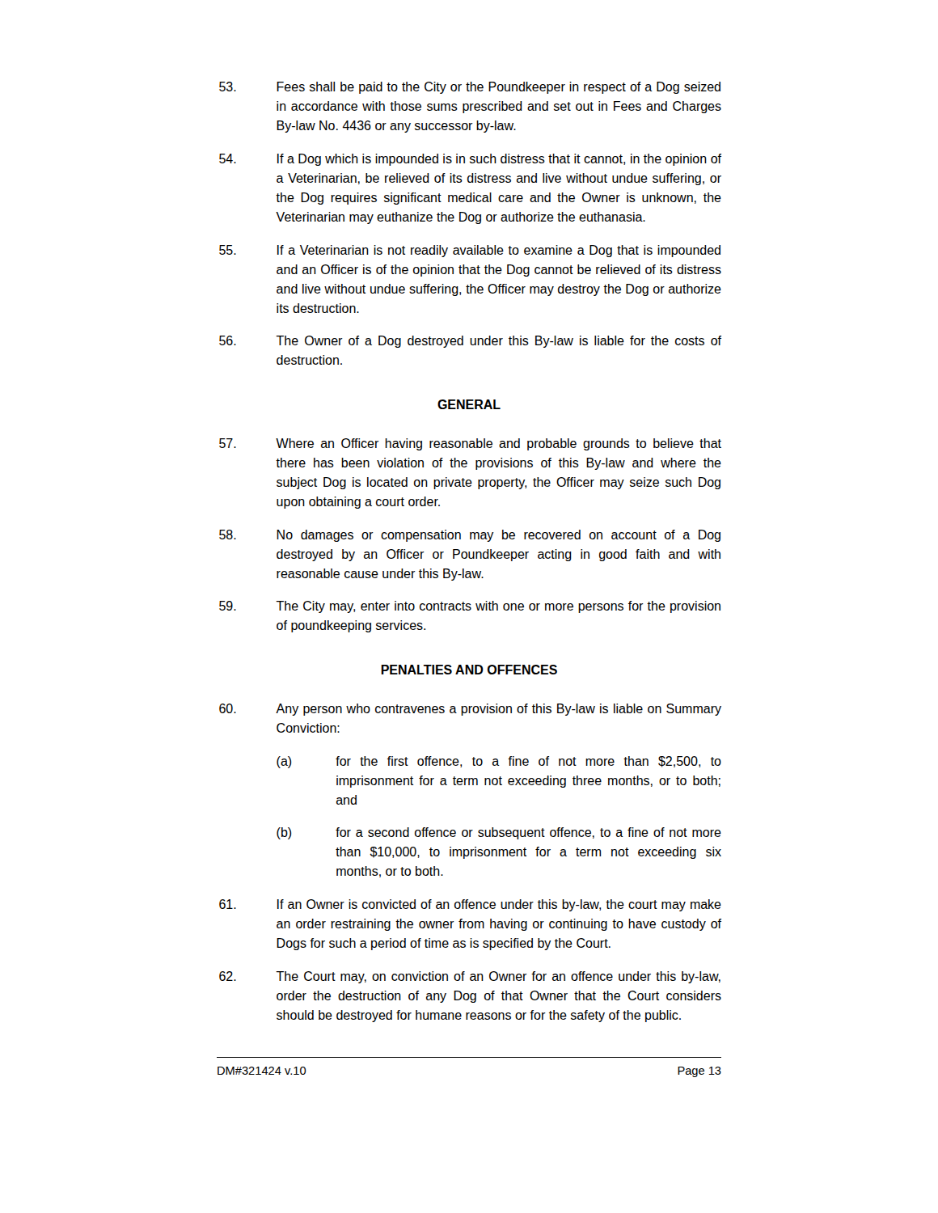53.
Fees shall be paid to the City or the Poundkeeper in respect of a Dog seized in accordance with those sums prescribed and set out in Fees and Charges By-law No. 4436 or any successor by-law.
54.
If a Dog which is impounded is in such distress that it cannot, in the opinion of a Veterinarian, be relieved of its distress and live without undue suffering, or the Dog requires significant medical care and the Owner is unknown, the Veterinarian may euthanize the Dog or authorize the euthanasia.
55.
If a Veterinarian is not readily available to examine a Dog that is impounded and an Officer is of the opinion that the Dog cannot be relieved of its distress and live without undue suffering, the Officer may destroy the Dog or authorize its destruction.
56.
The Owner of a Dog destroyed under this By-law is liable for the costs of destruction.
GENERAL
57.
Where an Officer having reasonable and probable grounds to believe that there has been violation of the provisions of this By-law and where the subject Dog is located on private property, the Officer may seize such Dog upon obtaining a court order.
58.
No damages or compensation may be recovered on account of a Dog destroyed by an Officer or Poundkeeper acting in good faith and with reasonable cause under this By-law.
59.
The City may, enter into contracts with one or more persons for the provision of poundkeeping services.
PENALTIES AND OFFENCES
60.
Any person who contravenes a provision of this By-law is liable on Summary Conviction:
(a)
for the first offence, to a fine of not more than $2,500, to imprisonment for a term not exceeding three months, or to both; and
(b)
for a second offence or subsequent offence, to a fine of not more than $10,000, to imprisonment for a term not exceeding six months, or to both.
61.
If an Owner is convicted of an offence under this by-law, the court may make an order restraining the owner from having or continuing to have custody of Dogs for such a period of time as is specified by the Court.
62.
The Court may, on conviction of an Owner for an offence under this by-law, order the destruction of any Dog of that Owner that the Court considers should be destroyed for humane reasons or for the safety of the public.
DM#321424 v.10 Page 13